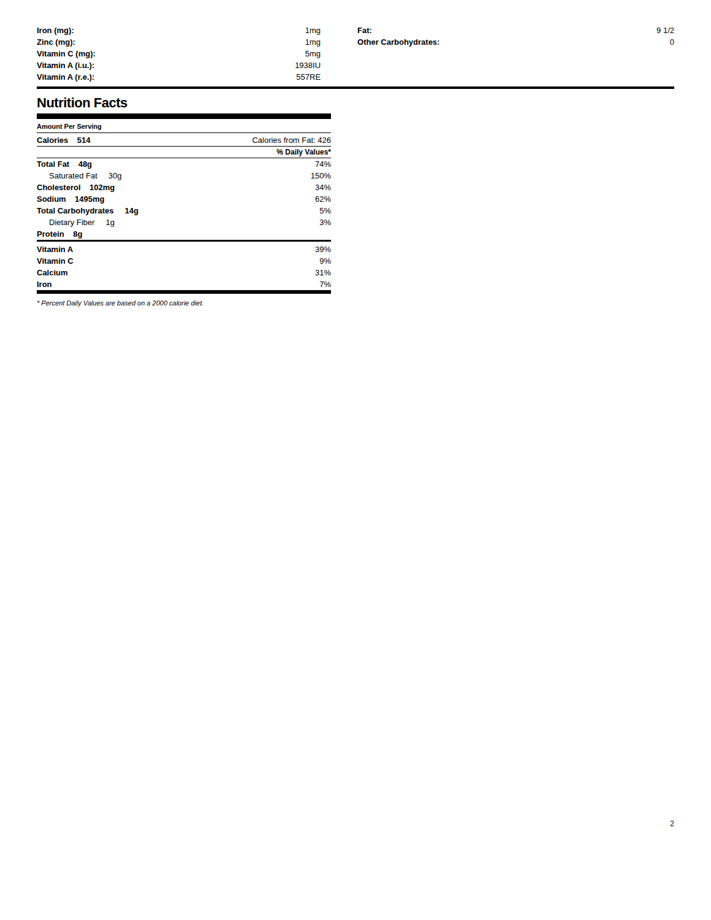| Iron (mg): | 1mg | | Fat: | 9 1/2 |
| Zinc (mg): | 1mg | | Other Carbohydrates: | 0 |
| Vitamin C (mg): | 5mg | | | |
| Vitamin A (i.u.): | 1938IU | | | |
| Vitamin A (r.e.): | 557RE | | | |
Nutrition Facts
Amount Per Serving
| Calories 514 | Calories from Fat: 426 |
| | % Daily Values* |
| Total Fat 48g | 74% |
| Saturated Fat 30g | 150% |
| Cholesterol 102mg | 34% |
| Sodium 1495mg | 62% |
| Total Carbohydrates 14g | 5% |
| Dietary Fiber 1g | 3% |
| Protein 8g | |
| Vitamin A | 39% |
| Vitamin C | 9% |
| Calcium | 31% |
| Iron | 7% |
* Percent Daily Values are based on a 2000 calorie diet.
2